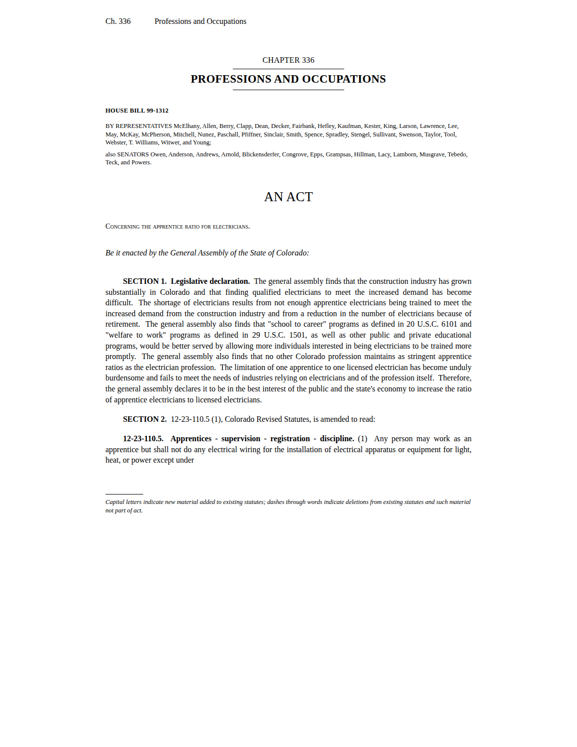Ch. 336 Professions and Occupations
CHAPTER 336
PROFESSIONS AND OCCUPATIONS
HOUSE BILL 99-1312
BY REPRESENTATIVES McElhany, Allen, Berry, Clapp, Dean, Decker, Fairbank, Hefley, Kaufman, Kester, King, Larson, Lawrence, Lee, May, McKay, McPherson, Mitchell, Nunez, Paschall, Pfiffner, Sinclair, Smith, Spence, Spradley, Stengel, Sullivant, Swenson, Taylor, Tool, Webster, T. Williams, Witwer, and Young;
also SENATORS Owen, Anderson, Andrews, Arnold, Blickensderfer, Congrove, Epps, Grampsas, Hillman, Lacy, Lamborn, Musgrave, Tebedo, Teck, and Powers.
AN ACT
Concerning the apprentice ratio for electricians.
Be it enacted by the General Assembly of the State of Colorado:
SECTION 1. Legislative declaration. The general assembly finds that the construction industry has grown substantially in Colorado and that finding qualified electricians to meet the increased demand has become difficult. The shortage of electricians results from not enough apprentice electricians being trained to meet the increased demand from the construction industry and from a reduction in the number of electricians because of retirement. The general assembly also finds that "school to career" programs as defined in 20 U.S.C. 6101 and "welfare to work" programs as defined in 29 U.S.C. 1501, as well as other public and private educational programs, would be better served by allowing more individuals interested in being electricians to be trained more promptly. The general assembly also finds that no other Colorado profession maintains as stringent apprentice ratios as the electrician profession. The limitation of one apprentice to one licensed electrician has become unduly burdensome and fails to meet the needs of industries relying on electricians and of the profession itself. Therefore, the general assembly declares it to be in the best interest of the public and the state's economy to increase the ratio of apprentice electricians to licensed electricians.
SECTION 2. 12-23-110.5 (1), Colorado Revised Statutes, is amended to read:
12-23-110.5. Apprentices - supervision - registration - discipline. (1) Any person may work as an apprentice but shall not do any electrical wiring for the installation of electrical apparatus or equipment for light, heat, or power except under
Capital letters indicate new material added to existing statutes; dashes through words indicate deletions from existing statutes and such material not part of act.